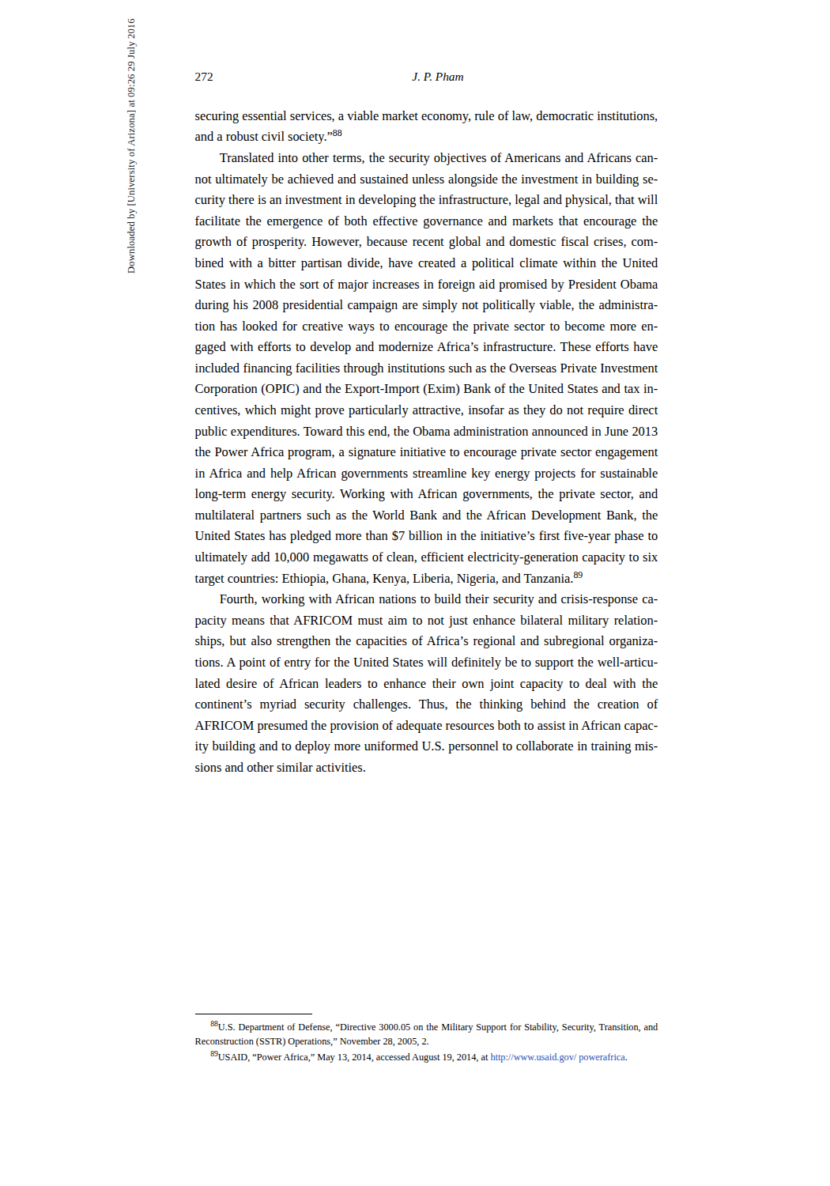Downloaded by [University of Arizona] at 09:26 29 July 2016
272 J. P. Pham
securing essential services, a viable market economy, rule of law, democratic institutions, and a robust civil society.”88
Translated into other terms, the security objectives of Americans and Africans cannot ultimately be achieved and sustained unless alongside the investment in building security there is an investment in developing the infrastructure, legal and physical, that will facilitate the emergence of both effective governance and markets that encourage the growth of prosperity. However, because recent global and domestic fiscal crises, combined with a bitter partisan divide, have created a political climate within the United States in which the sort of major increases in foreign aid promised by President Obama during his 2008 presidential campaign are simply not politically viable, the administration has looked for creative ways to encourage the private sector to become more engaged with efforts to develop and modernize Africa’s infrastructure. These efforts have included financing facilities through institutions such as the Overseas Private Investment Corporation (OPIC) and the Export-Import (Exim) Bank of the United States and tax incentives, which might prove particularly attractive, insofar as they do not require direct public expenditures. Toward this end, the Obama administration announced in June 2013 the Power Africa program, a signature initiative to encourage private sector engagement in Africa and help African governments streamline key energy projects for sustainable long-term energy security. Working with African governments, the private sector, and multilateral partners such as the World Bank and the African Development Bank, the United States has pledged more than $7 billion in the initiative’s first five-year phase to ultimately add 10,000 megawatts of clean, efficient electricity-generation capacity to six target countries: Ethiopia, Ghana, Kenya, Liberia, Nigeria, and Tanzania.89
Fourth, working with African nations to build their security and crisis-response capacity means that AFRICOM must aim to not just enhance bilateral military relationships, but also strengthen the capacities of Africa’s regional and subregional organizations. A point of entry for the United States will definitely be to support the well-articulated desire of African leaders to enhance their own joint capacity to deal with the continent’s myriad security challenges. Thus, the thinking behind the creation of AFRICOM presumed the provision of adequate resources both to assist in African capacity building and to deploy more uniformed U.S. personnel to collaborate in training missions and other similar activities.
88 U.S. Department of Defense, “Directive 3000.05 on the Military Support for Stability, Security, Transition, and Reconstruction (SSTR) Operations,” November 28, 2005, 2.
89 USAID, “Power Africa,” May 13, 2014, accessed August 19, 2014, at http://www.usaid.gov/ powerafrica.